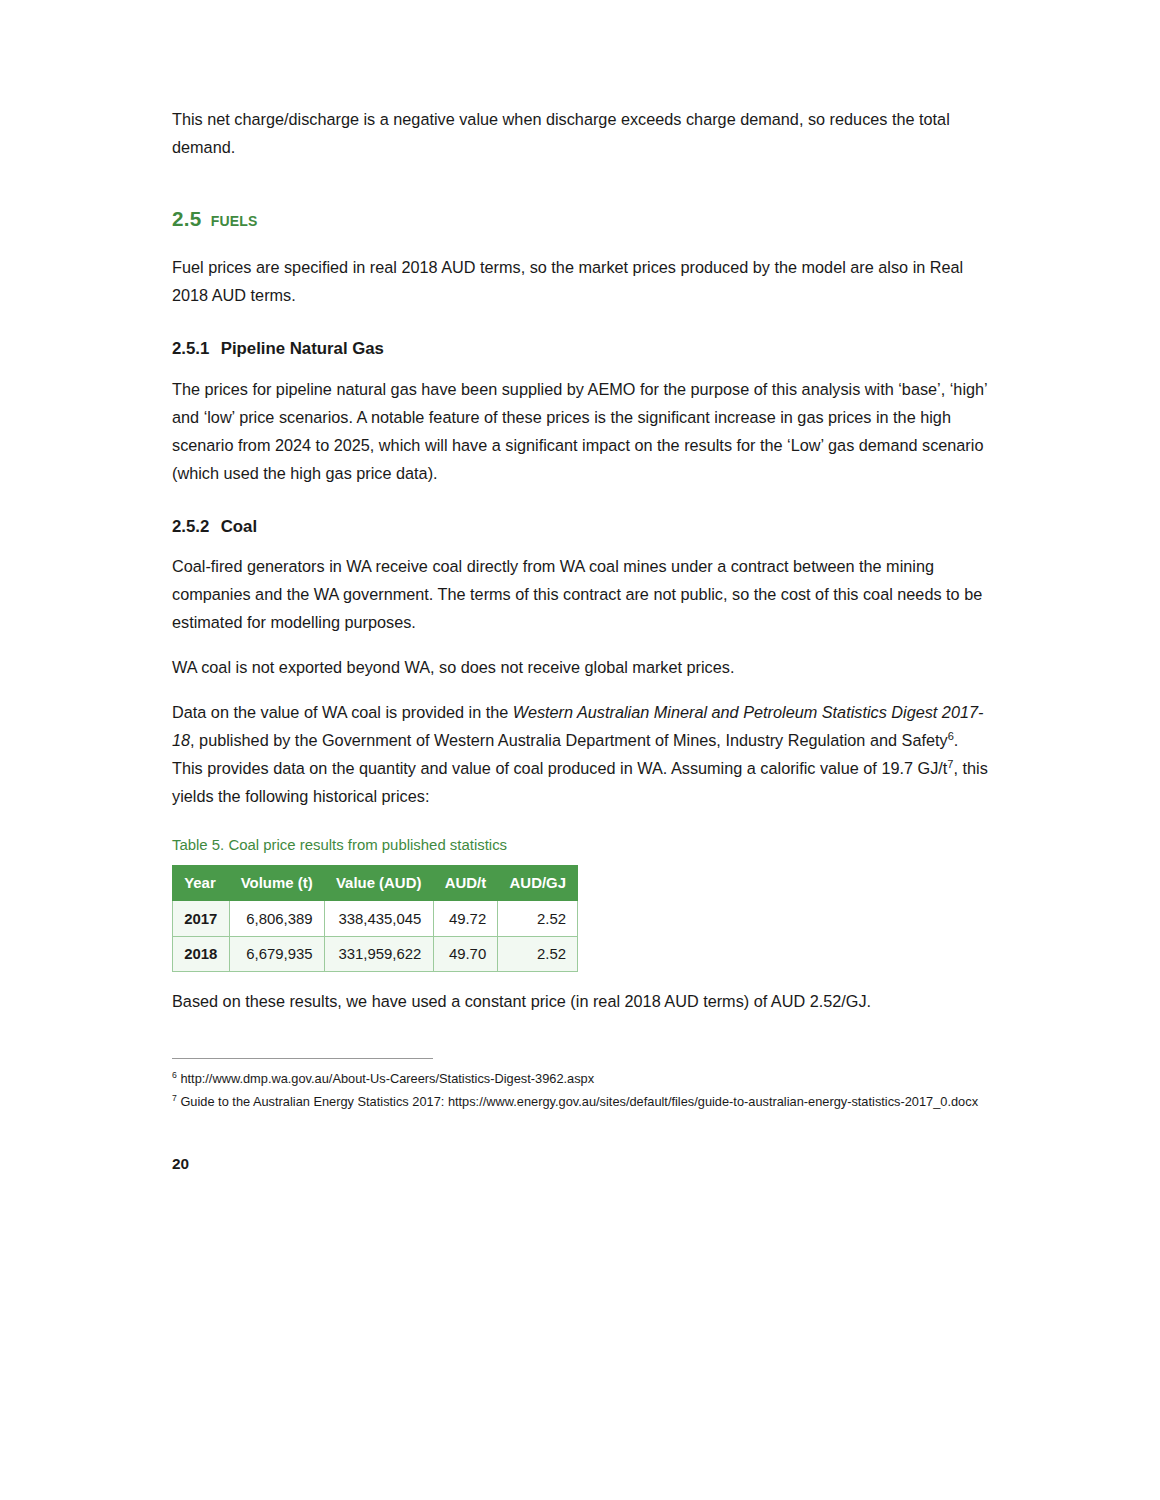This net charge/discharge is a negative value when discharge exceeds charge demand, so reduces the total demand.
2.5 FUELS
Fuel prices are specified in real 2018 AUD terms, so the market prices produced by the model are also in Real 2018 AUD terms.
2.5.1 Pipeline Natural Gas
The prices for pipeline natural gas have been supplied by AEMO for the purpose of this analysis with ‘base’, ‘high’ and ‘low’ price scenarios. A notable feature of these prices is the significant increase in gas prices in the high scenario from 2024 to 2025, which will have a significant impact on the results for the ‘Low’ gas demand scenario (which used the high gas price data).
2.5.2 Coal
Coal-fired generators in WA receive coal directly from WA coal mines under a contract between the mining companies and the WA government. The terms of this contract are not public, so the cost of this coal needs to be estimated for modelling purposes.
WA coal is not exported beyond WA, so does not receive global market prices.
Data on the value of WA coal is provided in the Western Australian Mineral and Petroleum Statistics Digest 2017-18, published by the Government of Western Australia Department of Mines, Industry Regulation and Safety6. This provides data on the quantity and value of coal produced in WA. Assuming a calorific value of 19.7 GJ/t7, this yields the following historical prices:
Table 5. Coal price results from published statistics
| Year | Volume (t) | Value (AUD) | AUD/t | AUD/GJ |
| --- | --- | --- | --- | --- |
| 2017 | 6,806,389 | 338,435,045 | 49.72 | 2.52 |
| 2018 | 6,679,935 | 331,959,622 | 49.70 | 2.52 |
Based on these results, we have used a constant price (in real 2018 AUD terms) of AUD 2.52/GJ.
6 http://www.dmp.wa.gov.au/About-Us-Careers/Statistics-Digest-3962.aspx
7 Guide to the Australian Energy Statistics 2017: https://www.energy.gov.au/sites/default/files/guide-to-australian-energy-statistics-2017_0.docx
20